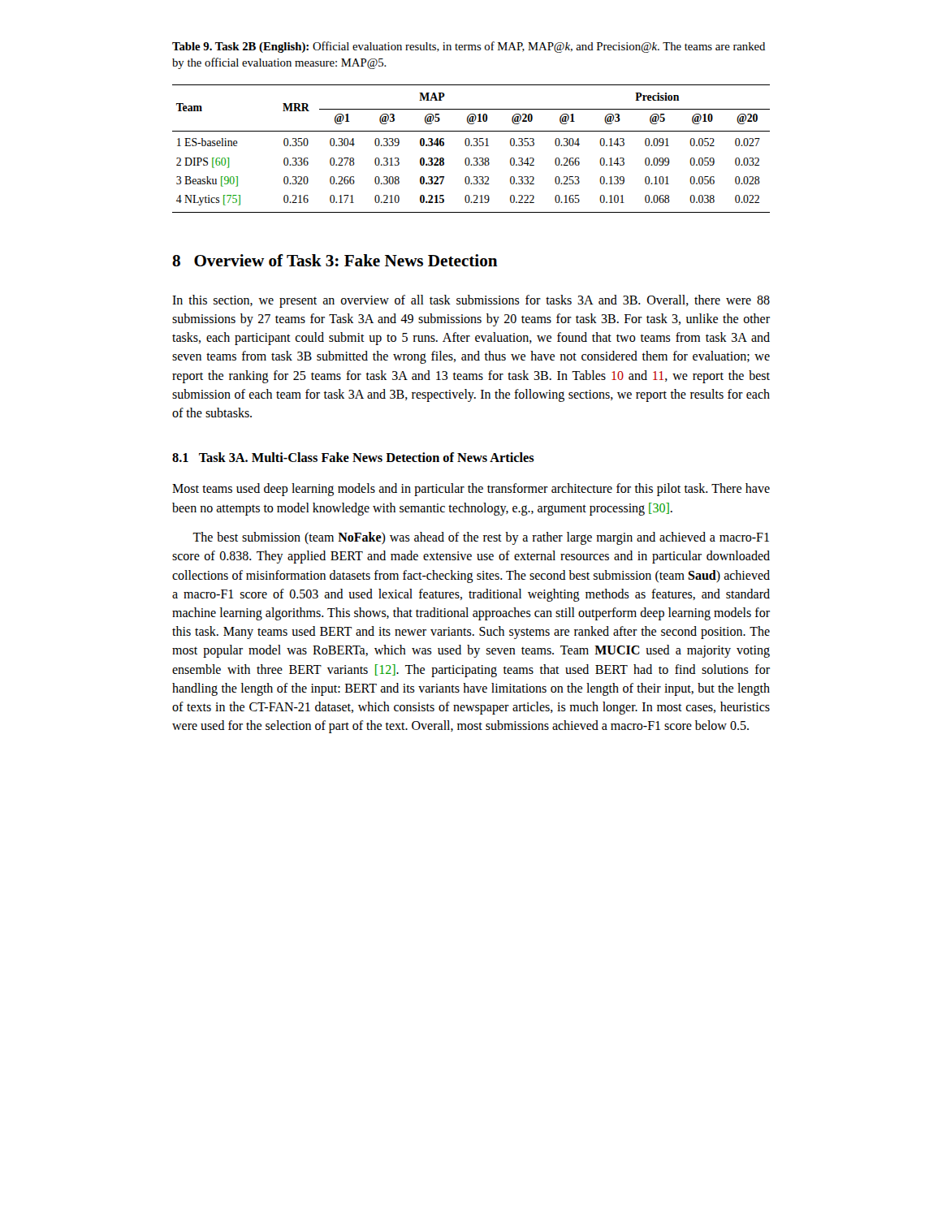Table 9. Task 2B (English): Official evaluation results, in terms of MAP, MAP@k, and Precision@k. The teams are ranked by the official evaluation measure: MAP@5.
| Team | MRR | MAP | Precision |
| --- | --- | --- | --- |
| @1 | @3 | @5 | @10 | @20 | @1 | @3 | @5 | @10 | @20 |
| 1 ES-baseline | 0.350 | 0.304 | 0.339 | 0.346 | 0.351 | 0.353 | 0.304 | 0.143 | 0.091 | 0.052 | 0.027 |
| 2 DIPS [60] | 0.336 | 0.278 | 0.313 | 0.328 | 0.338 | 0.342 | 0.266 | 0.143 | 0.099 | 0.059 | 0.032 |
| 3 Beasku [90] | 0.320 | 0.266 | 0.308 | 0.327 | 0.332 | 0.332 | 0.253 | 0.139 | 0.101 | 0.056 | 0.028 |
| 4 NLytics [75] | 0.216 | 0.171 | 0.210 | 0.215 | 0.219 | 0.222 | 0.165 | 0.101 | 0.068 | 0.038 | 0.022 |
8 Overview of Task 3: Fake News Detection
In this section, we present an overview of all task submissions for tasks 3A and 3B. Overall, there were 88 submissions by 27 teams for Task 3A and 49 submissions by 20 teams for task 3B. For task 3, unlike the other tasks, each participant could submit up to 5 runs. After evaluation, we found that two teams from task 3A and seven teams from task 3B submitted the wrong files, and thus we have not considered them for evaluation; we report the ranking for 25 teams for task 3A and 13 teams for task 3B. In Tables 10 and 11, we report the best submission of each team for task 3A and 3B, respectively. In the following sections, we report the results for each of the subtasks.
8.1 Task 3A. Multi-Class Fake News Detection of News Articles
Most teams used deep learning models and in particular the transformer architecture for this pilot task. There have been no attempts to model knowledge with semantic technology, e.g., argument processing [30].
The best submission (team NoFake) was ahead of the rest by a rather large margin and achieved a macro-F1 score of 0.838. They applied BERT and made extensive use of external resources and in particular downloaded collections of misinformation datasets from fact-checking sites. The second best submission (team Saud) achieved a macro-F1 score of 0.503 and used lexical features, traditional weighting methods as features, and standard machine learning algorithms. This shows, that traditional approaches can still outperform deep learning models for this task. Many teams used BERT and its newer variants. Such systems are ranked after the second position. The most popular model was RoBERTa, which was used by seven teams. Team MUCIC used a majority voting ensemble with three BERT variants [12]. The participating teams that used BERT had to find solutions for handling the length of the input: BERT and its variants have limitations on the length of their input, but the length of texts in the CT-FAN-21 dataset, which consists of newspaper articles, is much longer. In most cases, heuristics were used for the selection of part of the text. Overall, most submissions achieved a macro-F1 score below 0.5.